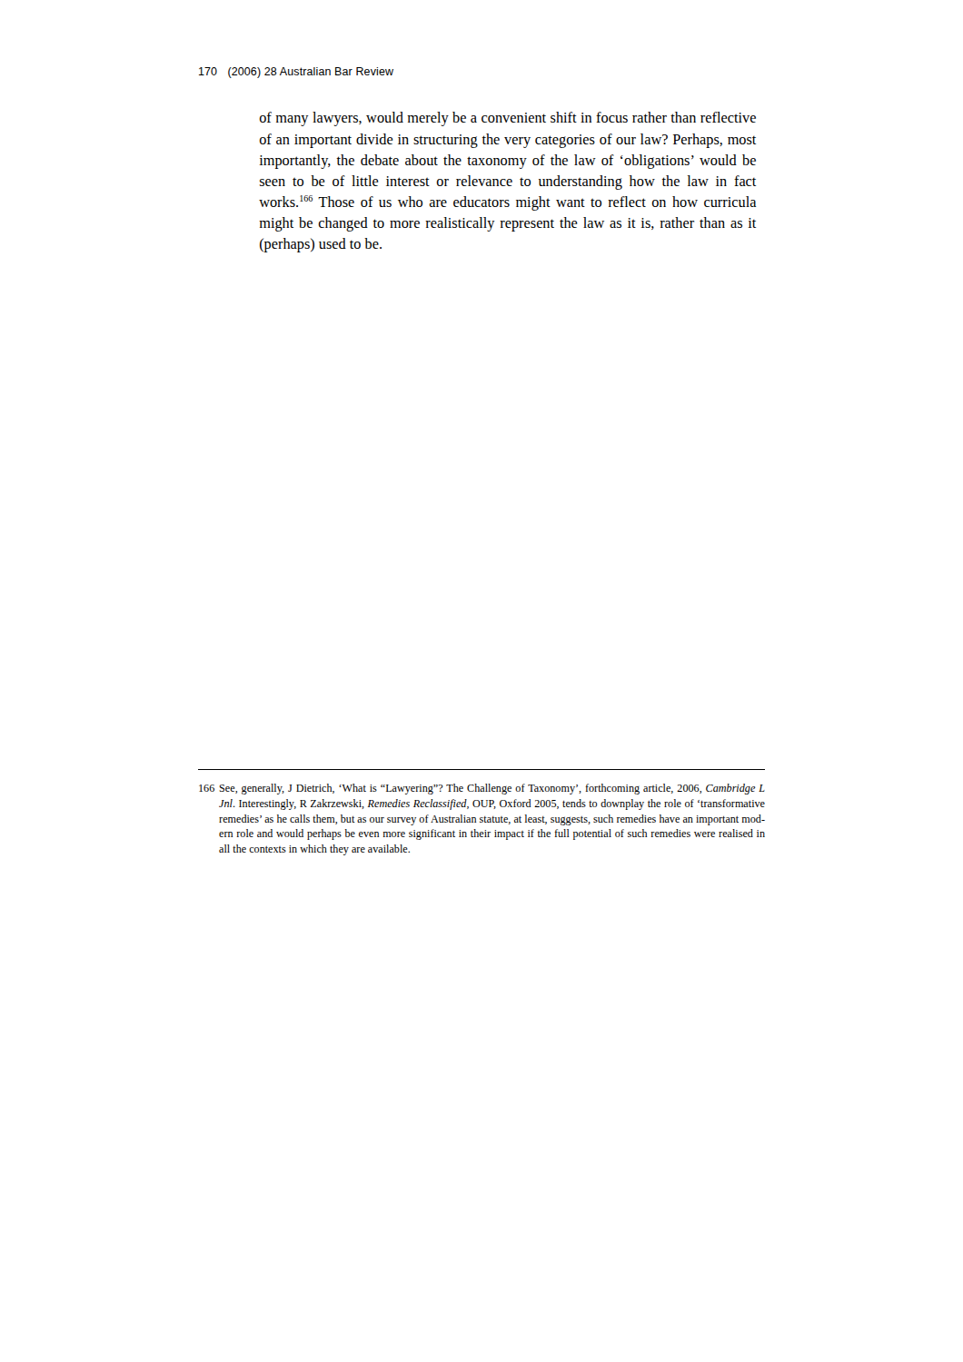170(2006) 28 Australian Bar Review
of many lawyers, would merely be a convenient shift in focus rather than reflective of an important divide in structuring the very categories of our law? Perhaps, most importantly, the debate about the taxonomy of the law of ‘obligations’ would be seen to be of little interest or relevance to understanding how the law in fact works.166 Those of us who are educators might want to reflect on how curricula might be changed to more realistically represent the law as it is, rather than as it (perhaps) used to be.
166 See, generally, J Dietrich, ‘What is “Lawyering”? The Challenge of Taxonomy’, forthcoming article, 2006, Cambridge L Jnl. Interestingly, R Zakrzewski, Remedies Reclassified, OUP, Oxford 2005, tends to downplay the role of ‘transformative remedies’ as he calls them, but as our survey of Australian statute, at least, suggests, such remedies have an important modern role and would perhaps be even more significant in their impact if the full potential of such remedies were realised in all the contexts in which they are available.